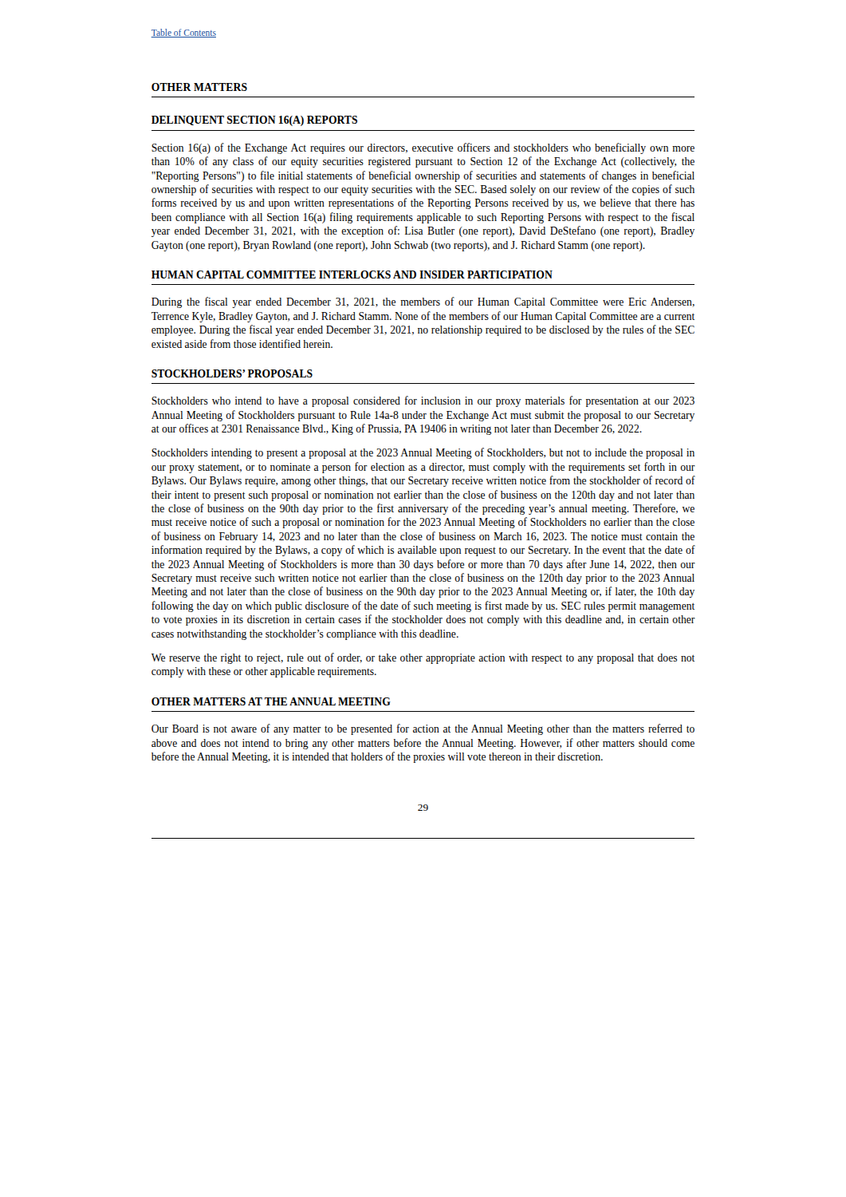Table of Contents
OTHER MATTERS
DELINQUENT SECTION 16(A) REPORTS
Section 16(a) of the Exchange Act requires our directors, executive officers and stockholders who beneficially own more than 10% of any class of our equity securities registered pursuant to Section 12 of the Exchange Act (collectively, the "Reporting Persons") to file initial statements of beneficial ownership of securities and statements of changes in beneficial ownership of securities with respect to our equity securities with the SEC. Based solely on our review of the copies of such forms received by us and upon written representations of the Reporting Persons received by us, we believe that there has been compliance with all Section 16(a) filing requirements applicable to such Reporting Persons with respect to the fiscal year ended December 31, 2021, with the exception of: Lisa Butler (one report), David DeStefano (one report), Bradley Gayton (one report), Bryan Rowland (one report), John Schwab (two reports), and J. Richard Stamm (one report).
HUMAN CAPITAL COMMITTEE INTERLOCKS AND INSIDER PARTICIPATION
During the fiscal year ended December 31, 2021, the members of our Human Capital Committee were Eric Andersen, Terrence Kyle, Bradley Gayton, and J. Richard Stamm. None of the members of our Human Capital Committee are a current employee. During the fiscal year ended December 31, 2021, no relationship required to be disclosed by the rules of the SEC existed aside from those identified herein.
STOCKHOLDERS’ PROPOSALS
Stockholders who intend to have a proposal considered for inclusion in our proxy materials for presentation at our 2023 Annual Meeting of Stockholders pursuant to Rule 14a-8 under the Exchange Act must submit the proposal to our Secretary at our offices at 2301 Renaissance Blvd., King of Prussia, PA 19406 in writing not later than December 26, 2022.
Stockholders intending to present a proposal at the 2023 Annual Meeting of Stockholders, but not to include the proposal in our proxy statement, or to nominate a person for election as a director, must comply with the requirements set forth in our Bylaws. Our Bylaws require, among other things, that our Secretary receive written notice from the stockholder of record of their intent to present such proposal or nomination not earlier than the close of business on the 120th day and not later than the close of business on the 90th day prior to the first anniversary of the preceding year’s annual meeting. Therefore, we must receive notice of such a proposal or nomination for the 2023 Annual Meeting of Stockholders no earlier than the close of business on February 14, 2023 and no later than the close of business on March 16, 2023. The notice must contain the information required by the Bylaws, a copy of which is available upon request to our Secretary. In the event that the date of the 2023 Annual Meeting of Stockholders is more than 30 days before or more than 70 days after June 14, 2022, then our Secretary must receive such written notice not earlier than the close of business on the 120th day prior to the 2023 Annual Meeting and not later than the close of business on the 90th day prior to the 2023 Annual Meeting or, if later, the 10th day following the day on which public disclosure of the date of such meeting is first made by us. SEC rules permit management to vote proxies in its discretion in certain cases if the stockholder does not comply with this deadline and, in certain other cases notwithstanding the stockholder’s compliance with this deadline.
We reserve the right to reject, rule out of order, or take other appropriate action with respect to any proposal that does not comply with these or other applicable requirements.
OTHER MATTERS AT THE ANNUAL MEETING
Our Board is not aware of any matter to be presented for action at the Annual Meeting other than the matters referred to above and does not intend to bring any other matters before the Annual Meeting. However, if other matters should come before the Annual Meeting, it is intended that holders of the proxies will vote thereon in their discretion.
29